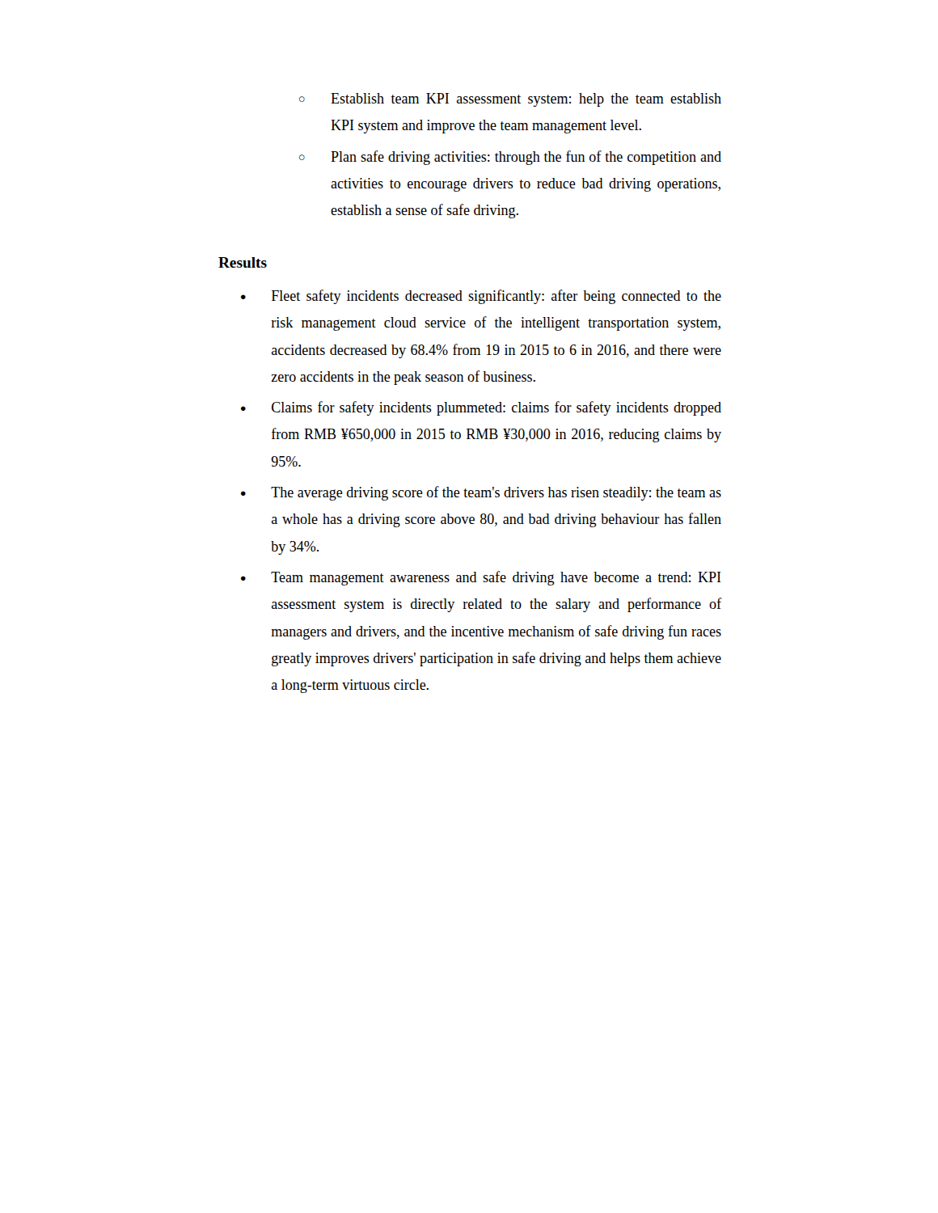Establish team KPI assessment system: help the team establish KPI system and improve the team management level.
Plan safe driving activities: through the fun of the competition and activities to encourage drivers to reduce bad driving operations, establish a sense of safe driving.
Results
Fleet safety incidents decreased significantly: after being connected to the risk management cloud service of the intelligent transportation system, accidents decreased by 68.4% from 19 in 2015 to 6 in 2016, and there were zero accidents in the peak season of business.
Claims for safety incidents plummeted: claims for safety incidents dropped from RMB ¥650,000 in 2015 to RMB ¥30,000 in 2016, reducing claims by 95%.
The average driving score of the team's drivers has risen steadily: the team as a whole has a driving score above 80, and bad driving behaviour has fallen by 34%.
Team management awareness and safe driving have become a trend: KPI assessment system is directly related to the salary and performance of managers and drivers, and the incentive mechanism of safe driving fun races greatly improves drivers' participation in safe driving and helps them achieve a long-term virtuous circle.